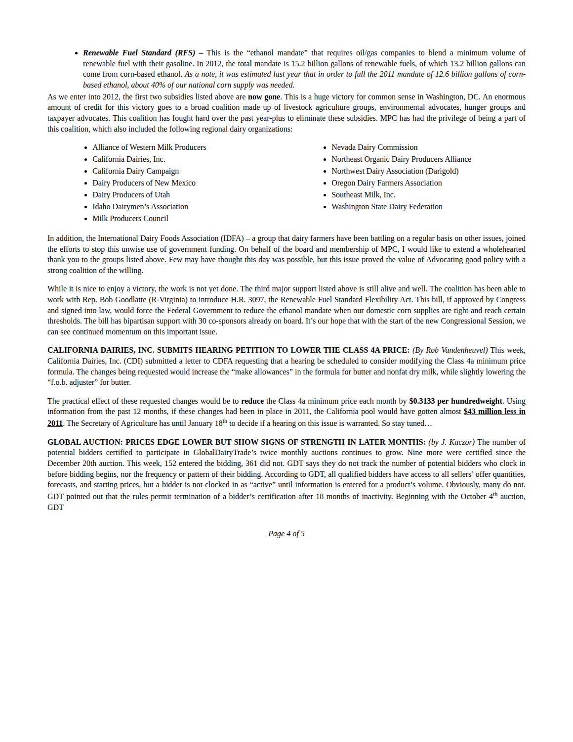Renewable Fuel Standard (RFS) – This is the “ethanol mandate” that requires oil/gas companies to blend a minimum volume of renewable fuel with their gasoline. In 2012, the total mandate is 15.2 billion gallons of renewable fuels, of which 13.2 billion gallons can come from corn-based ethanol. As a note, it was estimated last year that in order to full the 2011 mandate of 12.6 billion gallons of corn-based ethanol, about 40% of our national corn supply was needed.
As we enter into 2012, the first two subsidies listed above are now gone. This is a huge victory for common sense in Washington, DC. An enormous amount of credit for this victory goes to a broad coalition made up of livestock agriculture groups, environmental advocates, hunger groups and taxpayer advocates. This coalition has fought hard over the past year-plus to eliminate these subsidies. MPC has had the privilege of being a part of this coalition, which also included the following regional dairy organizations:
| Alliance of Western Milk Producers California Dairies, Inc. California Dairy Campaign Dairy Producers of New Mexico Dairy Producers of Utah Idaho Dairymen’s Association Milk Producers Council | Nevada Dairy Commission Northeast Organic Dairy Producers Alliance Northwest Dairy Association (Darigold) Oregon Dairy Farmers Association Southeast Milk, Inc. Washington State Dairy Federation |
In addition, the International Dairy Foods Association (IDFA) – a group that dairy farmers have been battling on a regular basis on other issues, joined the efforts to stop this unwise use of government funding. On behalf of the board and membership of MPC, I would like to extend a wholehearted thank you to the groups listed above. Few may have thought this day was possible, but this issue proved the value of Advocating good policy with a strong coalition of the willing.
While it is nice to enjoy a victory, the work is not yet done. The third major support listed above is still alive and well. The coalition has been able to work with Rep. Bob Goodlatte (R-Virginia) to introduce H.R. 3097, the Renewable Fuel Standard Flexibility Act. This bill, if approved by Congress and signed into law, would force the Federal Government to reduce the ethanol mandate when our domestic corn supplies are tight and reach certain thresholds. The bill has bipartisan support with 30 co-sponsors already on board. It’s our hope that with the start of the new Congressional Session, we can see continued momentum on this important issue.
CALIFORNIA DAIRIES, INC. SUBMITS HEARING PETITION TO LOWER THE CLASS 4A PRICE: (By Rob Vandenheuvel) This week, California Dairies, Inc. (CDI) submitted a letter to CDFA requesting that a hearing be scheduled to consider modifying the Class 4a minimum price formula. The changes being requested would increase the “make allowances” in the formula for butter and nonfat dry milk, while slightly lowering the “f.o.b. adjuster” for butter.
The practical effect of these requested changes would be to reduce the Class 4a minimum price each month by $0.3133 per hundredweight. Using information from the past 12 months, if these changes had been in place in 2011, the California pool would have gotten almost $43 million less in 2011. The Secretary of Agriculture has until January 18th to decide if a hearing on this issue is warranted. So stay tuned…
GLOBAL AUCTION: PRICES EDGE LOWER BUT SHOW SIGNS OF STRENGTH IN LATER MONTHS: (by J. Kaczor) The number of potential bidders certified to participate in GlobalDairyTrade’s twice monthly auctions continues to grow. Nine more were certified since the December 20th auction. This week, 152 entered the bidding, 361 did not. GDT says they do not track the number of potential bidders who clock in before bidding begins, nor the frequency or pattern of their bidding. According to GDT, all qualified bidders have access to all sellers’ offer quantities, forecasts, and starting prices, but a bidder is not clocked in as “active” until information is entered for a product’s volume. Obviously, many do not. GDT pointed out that the rules permit termination of a bidder’s certification after 18 months of inactivity. Beginning with the October 4th auction, GDT
Page 4 of 5